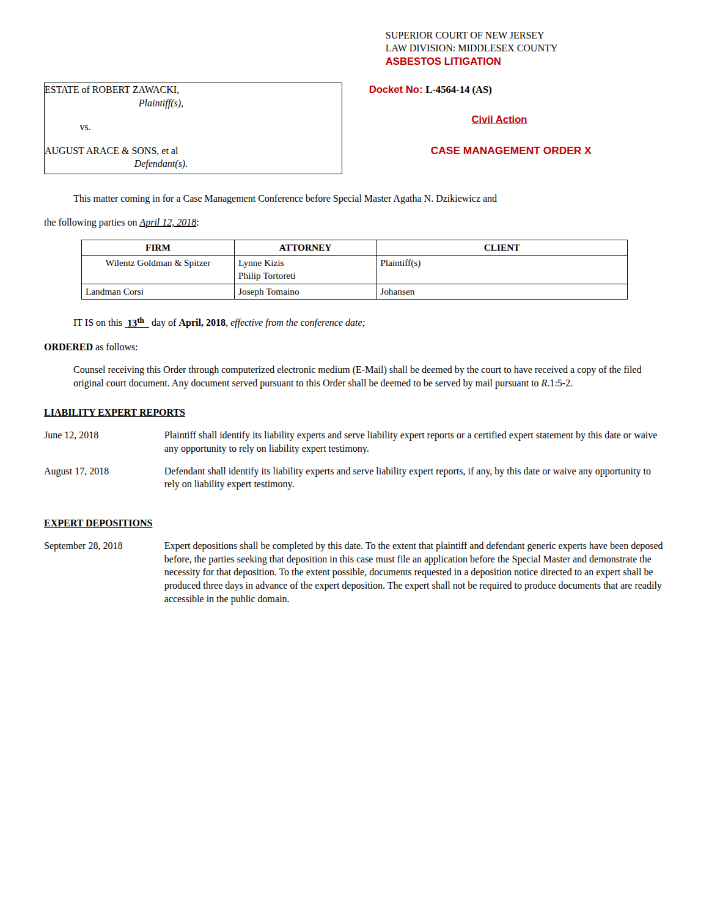SUPERIOR COURT OF NEW JERSEY
LAW DIVISION: MIDDLESEX COUNTY
ASBESTOS LITIGATION
| ESTATE of ROBERT ZAWACKI, Plaintiff(s), vs. AUGUST ARACE & SONS, et al Defendant(s). | Docket No: L-4564-14 (AS) Civil Action CASE MANAGEMENT ORDER X |
This matter coming in for a Case Management Conference before Special Master Agatha N. Dzikiewicz and
the following parties on April 12, 2018:
| FIRM | ATTORNEY | CLIENT |
| --- | --- | --- |
| Wilentz Goldman & Spitzer | Lynne Kizis Philip Tortoreti | Plaintiff(s) |
| Landman Corsi | Joseph Tomaino | Johansen |
IT IS on this 13th day of April, 2018, effective from the conference date;
ORDERED as follows:
Counsel receiving this Order through computerized electronic medium (E-Mail) shall be deemed by the court to have received a copy of the filed original court document. Any document served pursuant to this Order shall be deemed to be served by mail pursuant to R.1:5-2.
LIABILITY EXPERT REPORTS
| June 12, 2018 | Plaintiff shall identify its liability experts and serve liability expert reports or a certified expert statement by this date or waive any opportunity to rely on liability expert testimony. |
| August 17, 2018 | Defendant shall identify its liability experts and serve liability expert reports, if any, by this date or waive any opportunity to rely on liability expert testimony. |
EXPERT DEPOSITIONS
| September 28, 2018 | Expert depositions shall be completed by this date. To the extent that plaintiff and defendant generic experts have been deposed before, the parties seeking that deposition in this case must file an application before the Special Master and demonstrate the necessity for that deposition. To the extent possible, documents requested in a deposition notice directed to an expert shall be produced three days in advance of the expert deposition. The expert shall not be required to produce documents that are readily accessible in the public domain. |